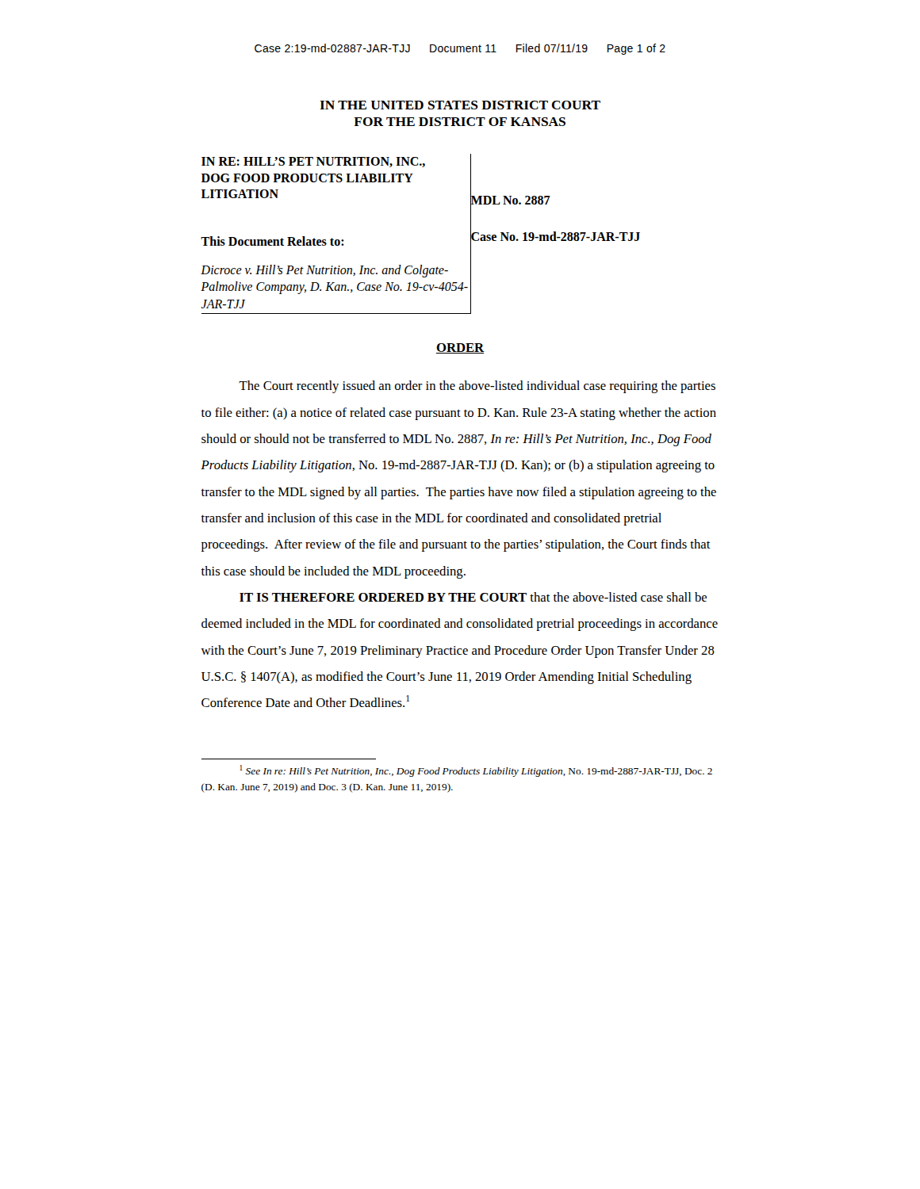Case 2:19-md-02887-JAR-TJJ Document 11 Filed 07/11/19 Page 1 of 2
IN THE UNITED STATES DISTRICT COURT
FOR THE DISTRICT OF KANSAS
| IN RE: HILL’S PET NUTRITION, INC., DOG FOOD PRODUCTS LIABILITY LITIGATION This Document Relates to: Dicroce v. Hill’s Pet Nutrition, Inc. and Colgate-Palmolive Company, D. Kan., Case No. 19-cv-4054-JAR-TJJ | MDL No. 2887 Case No. 19-md-2887-JAR-TJJ |
ORDER
The Court recently issued an order in the above-listed individual case requiring the parties to file either: (a) a notice of related case pursuant to D. Kan. Rule 23-A stating whether the action should or should not be transferred to MDL No. 2887, In re: Hill’s Pet Nutrition, Inc., Dog Food Products Liability Litigation, No. 19-md-2887-JAR-TJJ (D. Kan); or (b) a stipulation agreeing to transfer to the MDL signed by all parties. The parties have now filed a stipulation agreeing to the transfer and inclusion of this case in the MDL for coordinated and consolidated pretrial proceedings. After review of the file and pursuant to the parties’ stipulation, the Court finds that this case should be included the MDL proceeding.
IT IS THEREFORE ORDERED BY THE COURT that the above-listed case shall be deemed included in the MDL for coordinated and consolidated pretrial proceedings in accordance with the Court’s June 7, 2019 Preliminary Practice and Procedure Order Upon Transfer Under 28 U.S.C. § 1407(A), as modified the Court’s June 11, 2019 Order Amending Initial Scheduling Conference Date and Other Deadlines.1
1 See In re: Hill’s Pet Nutrition, Inc., Dog Food Products Liability Litigation, No. 19-md-2887-JAR-TJJ, Doc. 2 (D. Kan. June 7, 2019) and Doc. 3 (D. Kan. June 11, 2019).